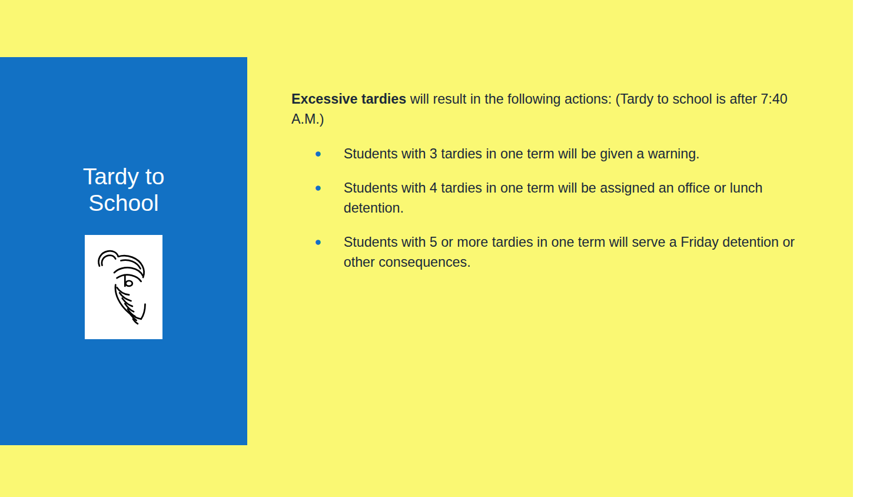Tardy to
School
Excessive tardies will result in the following actions: (Tardy to school is after 7:40 A.M.)
Students with 3 tardies in one term will be given a warning.
Students with 4 tardies in one term will be assigned an office or lunch detention.
Students with 5 or more tardies in one term will serve a Friday detention or other consequences.